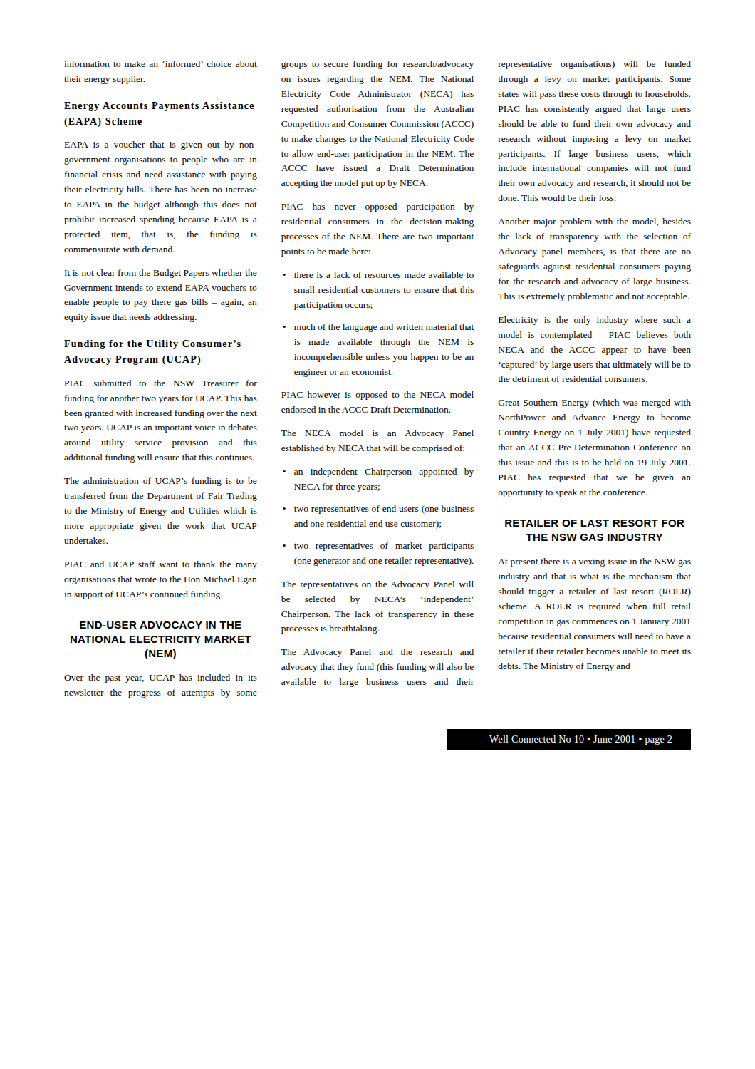information to make an ‘informed’ choice about their energy supplier.
Energy Accounts Payments Assistance (EAPA) Scheme
EAPA is a voucher that is given out by non-government organisations to people who are in financial crisis and need assistance with paying their electricity bills. There has been no increase to EAPA in the budget although this does not prohibit increased spending because EAPA is a protected item, that is, the funding is commensurate with demand.
It is not clear from the Budget Papers whether the Government intends to extend EAPA vouchers to enable people to pay there gas bills – again, an equity issue that needs addressing.
Funding for the Utility Consumer’s Advocacy Program (UCAP)
PIAC submitted to the NSW Treasurer for funding for another two years for UCAP. This has been granted with increased funding over the next two years. UCAP is an important voice in debates around utility service provision and this additional funding will ensure that this continues.
The administration of UCAP’s funding is to be transferred from the Department of Fair Trading to the Ministry of Energy and Utilities which is more appropriate given the work that UCAP undertakes.
PIAC and UCAP staff want to thank the many organisations that wrote to the Hon Michael Egan in support of UCAP’s continued funding.
END-USER ADVOCACY IN THE NATIONAL ELECTRICITY MARKET (NEM)
Over the past year, UCAP has included in its newsletter the progress of attempts by some groups to secure funding for research/advocacy on issues regarding the NEM. The National Electricity Code Administrator (NECA) has requested authorisation from the Australian Competition and Consumer Commission (ACCC) to make changes to the National Electricity Code to allow end-user participation in the NEM. The ACCC have issued a Draft Determination accepting the model put up by NECA.
PIAC has never opposed participation by residential consumers in the decision-making processes of the NEM. There are two important points to be made here:
there is a lack of resources made available to small residential customers to ensure that this participation occurs;
much of the language and written material that is made available through the NEM is incomprehensible unless you happen to be an engineer or an economist.
PIAC however is opposed to the NECA model endorsed in the ACCC Draft Determination.
The NECA model is an Advocacy Panel established by NECA that will be comprised of:
an independent Chairperson appointed by NECA for three years;
two representatives of end users (one business and one residential end use customer);
two representatives of market participants (one generator and one retailer representative).
The representatives on the Advocacy Panel will be selected by NECA’s ‘independent’ Chairperson. The lack of transparency in these processes is breathtaking.
The Advocacy Panel and the research and advocacy that they fund (this funding will also be available to large business users and their representative organisations) will be funded through a levy on market participants. Some states will pass these costs through to households. PIAC has consistently argued that large users should be able to fund their own advocacy and research without imposing a levy on market participants. If large business users, which include international companies will not fund their own advocacy and research, it should not be done. This would be their loss.
Another major problem with the model, besides the lack of transparency with the selection of Advocacy panel members, is that there are no safeguards against residential consumers paying for the research and advocacy of large business. This is extremely problematic and not acceptable.
Electricity is the only industry where such a model is contemplated – PIAC believes both NECA and the ACCC appear to have been ‘captured’ by large users that ultimately will be to the detriment of residential consumers.
Great Southern Energy (which was merged with NorthPower and Advance Energy to become Country Energy on 1 July 2001) have requested that an ACCC Pre-Determination Conference on this issue and this is to be held on 19 July 2001. PIAC has requested that we be given an opportunity to speak at the conference.
RETAILER OF LAST RESORT FOR THE NSW GAS INDUSTRY
At present there is a vexing issue in the NSW gas industry and that is what is the mechanism that should trigger a retailer of last resort (ROLR) scheme. A ROLR is required when full retail competition in gas commences on 1 January 2001 because residential consumers will need to have a retailer if their retailer becomes unable to meet its debts. The Ministry of Energy and
Well Connected No 10 • June 2001 • page 2